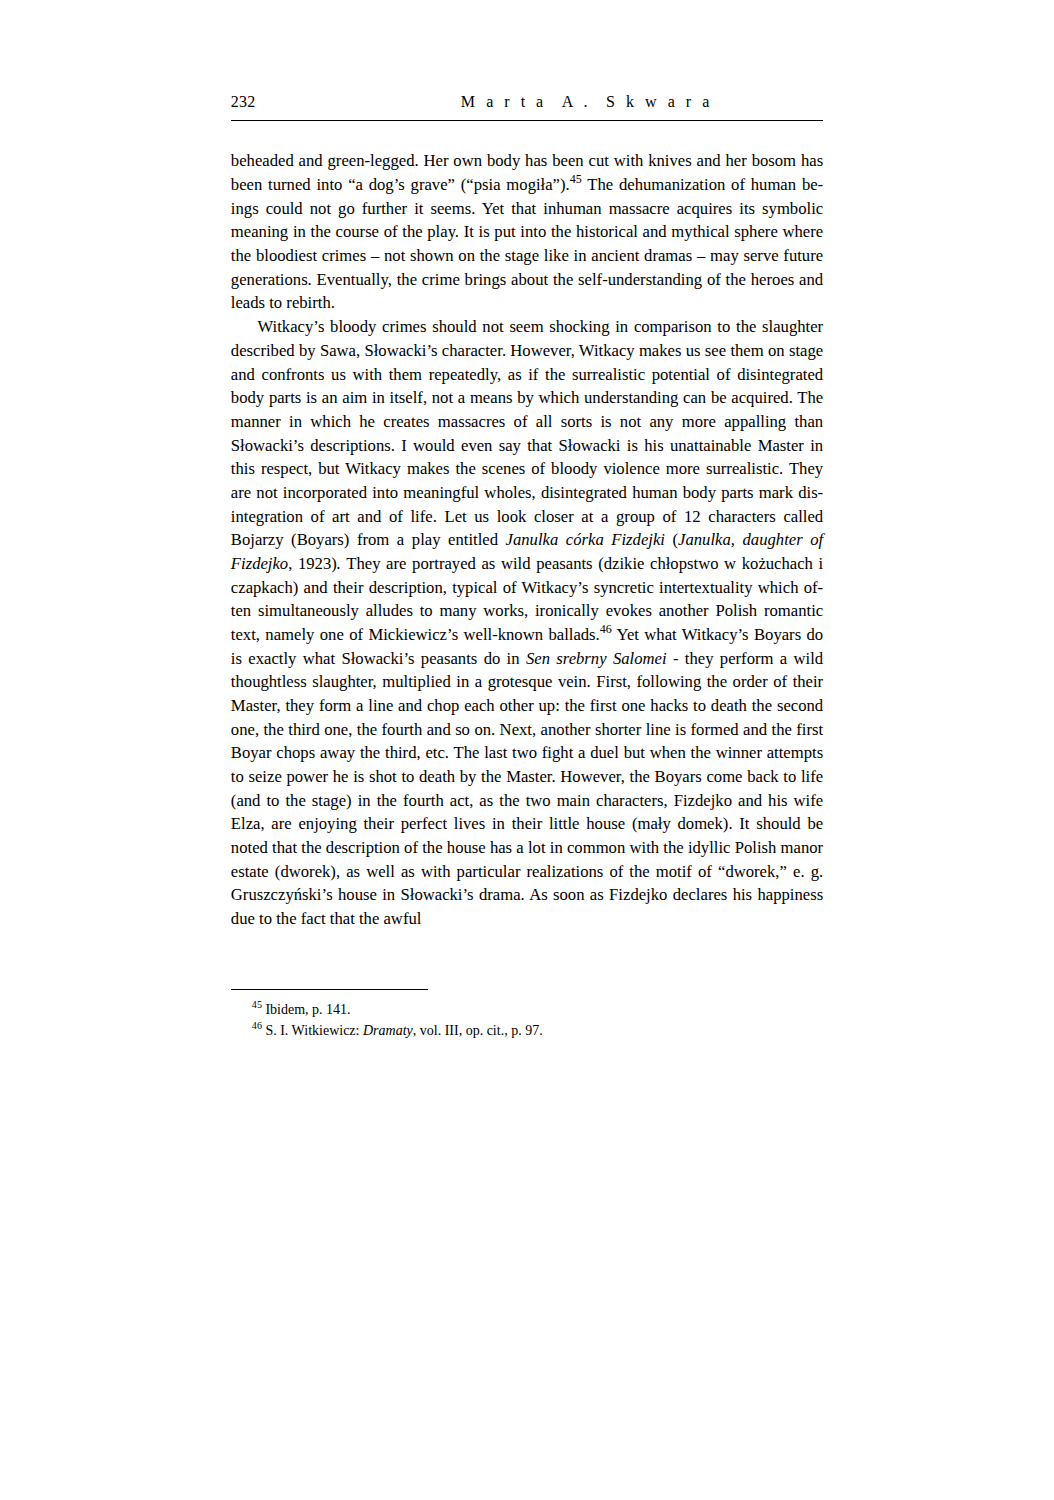232 M a r t a A . S k w a r a
beheaded and green-legged. Her own body has been cut with knives and her bosom has been turned into “a dog’s grave” (“psia mogiła”).45 The dehumanization of human beings could not go further it seems. Yet that inhuman massacre acquires its symbolic meaning in the course of the play. It is put into the historical and mythical sphere where the bloodiest crimes – not shown on the stage like in ancient dramas – may serve future generations. Eventually, the crime brings about the self-understanding of the heroes and leads to rebirth.
Witkacy’s bloody crimes should not seem shocking in comparison to the slaughter described by Sawa, Słowacki’s character. However, Witkacy makes us see them on stage and confronts us with them repeatedly, as if the surrealistic potential of disintegrated body parts is an aim in itself, not a means by which understanding can be acquired. The manner in which he creates massacres of all sorts is not any more appalling than Słowacki’s descriptions. I would even say that Słowacki is his unattainable Master in this respect, but Witkacy makes the scenes of bloody violence more surrealistic. They are not incorporated into meaningful wholes, disintegrated human body parts mark disintegration of art and of life. Let us look closer at a group of 12 characters called Bojarzy (Boyars) from a play entitled Janulka córka Fizdejki (Janulka, daughter of Fizdejko, 1923). They are portrayed as wild peasants (dzikie chłopstwo w kożuchach i czapkach) and their description, typical of Witkacy’s syncretic intertextuality which often simultaneously alludes to many works, ironically evokes another Polish romantic text, namely one of Mickiewicz’s well-known ballads.46 Yet what Witkacy’s Boyars do is exactly what Słowacki’s peasants do in Sen srebrny Salomei - they perform a wild thoughtless slaughter, multiplied in a grotesque vein. First, following the order of their Master, they form a line and chop each other up: the first one hacks to death the second one, the third one, the fourth and so on. Next, another shorter line is formed and the first Boyar chops away the third, etc. The last two fight a duel but when the winner attempts to seize power he is shot to death by the Master. However, the Boyars come back to life (and to the stage) in the fourth act, as the two main characters, Fizdejko and his wife Elza, are enjoying their perfect lives in their little house (mały domek). It should be noted that the description of the house has a lot in common with the idyllic Polish manor estate (dworek), as well as with particular realizations of the motif of “dworek,” e. g. Gruszczyński’s house in Słowacki’s drama. As soon as Fizdejko declares his happiness due to the fact that the awful
45 Ibidem, p. 141.
46 S. I. Witkiewicz: Dramaty, vol. III, op. cit., p. 97.